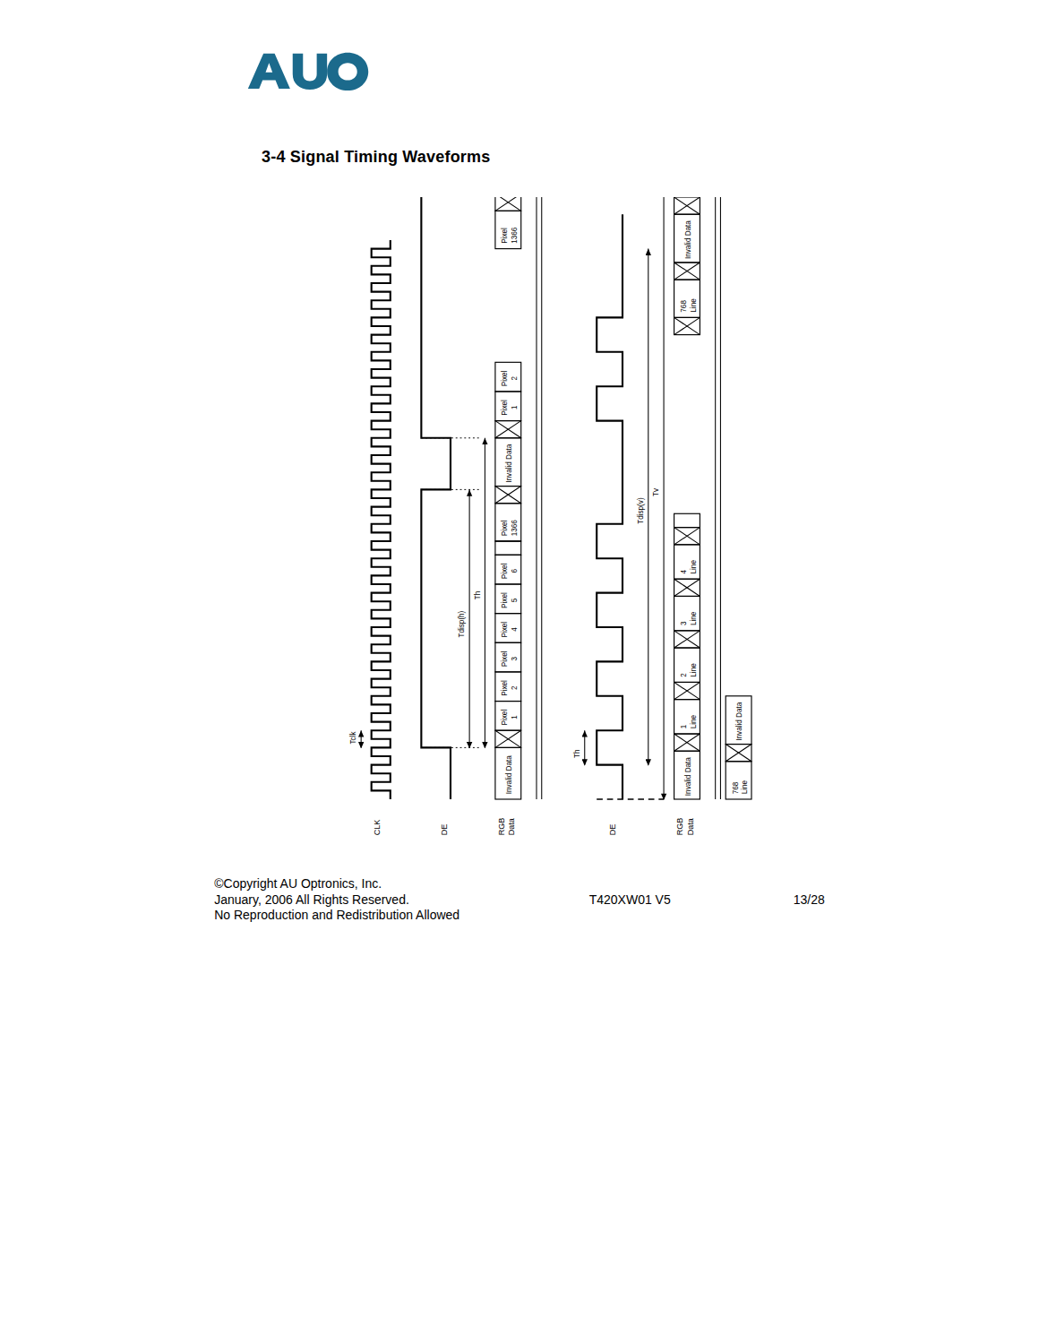3-4 Signal Timing Waveforms
====================================================== Everything is drawn in a rotated group so that the waveforms read bottom-to-top (as in the original page). ====================================================== CLK DE RGB Data Tclk Tdisp(h) Th Invalid Data Pixel 1 Pixel 2 Pixel 3 Pixel 4 Pixel 5 Pixel 6 Pixel 1366 Invalid Data Pixel 1 Pixel 2 Pixel 1366 Invalid Data DE RGB Data Th Tdisp(v) Tv Invalid Data 1 Line 2 Line 3 Line 4 Line 768 Line Invalid Data 768 Line Invalid Data
©Copyright AU Optronics, Inc.
January, 2006 All Rights Reserved. T420XW01 V5 13/28
No Reproduction and Redistribution Allowed